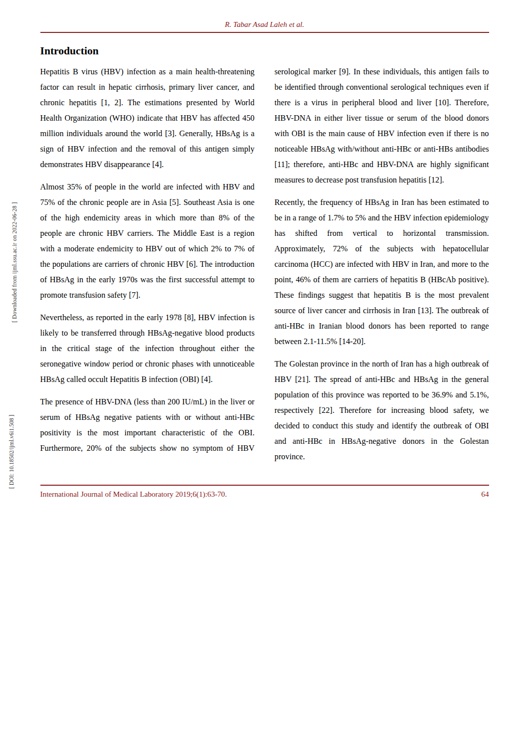[ Downloaded from ijml.ssu.ac.ir on 2022-06-28 ]
[ DOI: 10.18502/ijml.v6i1.508 ]
R. Tabar Asad Laleh et al.
Introduction
Hepatitis B virus (HBV) infection as a main health-threatening factor can result in hepatic cirrhosis, primary liver cancer, and chronic hepatitis [1, 2]. The estimations presented by World Health Organization (WHO) indicate that HBV has affected 450 million individuals around the world [3]. Generally, HBsAg is a sign of HBV infection and the removal of this antigen simply demonstrates HBV disappearance [4].
Almost 35% of people in the world are infected with HBV and 75% of the chronic people are in Asia [5]. Southeast Asia is one of the high endemicity areas in which more than 8% of the people are chronic HBV carriers. The Middle East is a region with a moderate endemicity to HBV out of which 2% to 7% of the populations are carriers of chronic HBV [6]. The introduction of HBsAg in the early 1970s was the first successful attempt to promote transfusion safety [7].
Nevertheless, as reported in the early 1978 [8], HBV infection is likely to be transferred through HBsAg-negative blood products in the critical stage of the infection throughout either the seronegative window period or chronic phases with unnoticeable HBsAg called occult Hepatitis B infection (OBI) [4].
The presence of HBV-DNA (less than 200 IU/mL) in the liver or serum of HBsAg negative patients with or without anti-HBc positivity is the most important characteristic of the OBI. Furthermore, 20% of the subjects show no symptom of HBV serological marker [9]. In these individuals, this antigen fails to be identified through conventional serological techniques even if there is a virus in peripheral blood and liver [10]. Therefore, HBV-DNA in either liver tissue or serum of the blood donors with OBI is the main cause of HBV infection even if there is no noticeable HBsAg with/without anti-HBc or anti-HBs antibodies [11]; therefore, anti-HBc and HBV-DNA are highly significant measures to decrease post transfusion hepatitis [12].
Recently, the frequency of HBsAg in Iran has been estimated to be in a range of 1.7% to 5% and the HBV infection epidemiology has shifted from vertical to horizontal transmission. Approximately, 72% of the subjects with hepatocellular carcinoma (HCC) are infected with HBV in Iran, and more to the point, 46% of them are carriers of hepatitis B (HBcAb positive). These findings suggest that hepatitis B is the most prevalent source of liver cancer and cirrhosis in Iran [13]. The outbreak of anti-HBc in Iranian blood donors has been reported to range between 2.1-11.5% [14-20].
The Golestan province in the north of Iran has a high outbreak of HBV [21]. The spread of anti-HBc and HBsAg in the general population of this province was reported to be 36.9% and 5.1%, respectively [22]. Therefore for increasing blood safety, we decided to conduct this study and identify the outbreak of OBI and anti-HBc in HBsAg-negative donors in the Golestan province.
International Journal of Medical Laboratory 2019;6(1):63-70. 64